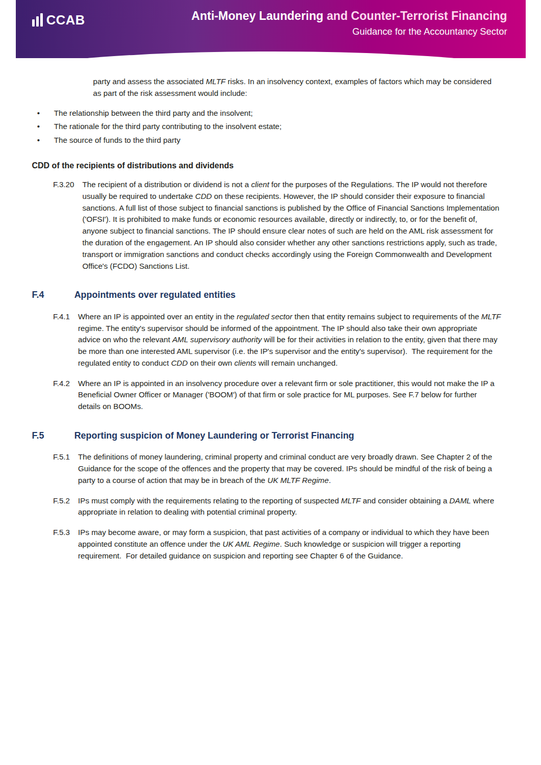CCAB
Anti-Money Laundering and Counter-Terrorist Financing
Guidance for the Accountancy Sector
party and assess the associated MLTF risks. In an insolvency context, examples of factors which may be considered as part of the risk assessment would include:
•The relationship between the third party and the insolvent;
•The rationale for the third party contributing to the insolvent estate;
•The source of funds to the third party
CDD of the recipients of distributions and dividends
F.3.20
The recipient of a distribution or dividend is not a client for the purposes of the Regulations. The IP would not therefore usually be required to undertake CDD on these recipients. However, the IP should consider their exposure to financial sanctions. A full list of those subject to financial sanctions is published by the Office of Financial Sanctions Implementation ('OFSI'). It is prohibited to make funds or economic resources available, directly or indirectly, to, or for the benefit of, anyone subject to financial sanctions. The IP should ensure clear notes of such are held on the AML risk assessment for the duration of the engagement. An IP should also consider whether any other sanctions restrictions apply, such as trade, transport or immigration sanctions and conduct checks accordingly using the Foreign Commonwealth and Development Office's (FCDO) Sanctions List.
F.4 Appointments over regulated entities
F.4.1
Where an IP is appointed over an entity in the regulated sector then that entity remains subject to requirements of the MLTF regime. The entity's supervisor should be informed of the appointment. The IP should also take their own appropriate advice on who the relevant AML supervisory authority will be for their activities in relation to the entity, given that there may be more than one interested AML supervisor (i.e. the IP's supervisor and the entity's supervisor). The requirement for the regulated entity to conduct CDD on their own clients will remain unchanged.
F.4.2
Where an IP is appointed in an insolvency procedure over a relevant firm or sole practitioner, this would not make the IP a Beneficial Owner Officer or Manager ('BOOM') of that firm or sole practice for ML purposes. See F.7 below for further details on BOOMs.
F.5 Reporting suspicion of Money Laundering or Terrorist Financing
F.5.1
The definitions of money laundering, criminal property and criminal conduct are very broadly drawn. See Chapter 2 of the Guidance for the scope of the offences and the property that may be covered. IPs should be mindful of the risk of being a party to a course of action that may be in breach of the UK MLTF Regime.
F.5.2
IPs must comply with the requirements relating to the reporting of suspected MLTF and consider obtaining a DAML where appropriate in relation to dealing with potential criminal property.
F.5.3
IPs may become aware, or may form a suspicion, that past activities of a company or individual to which they have been appointed constitute an offence under the UK AML Regime. Such knowledge or suspicion will trigger a reporting requirement. For detailed guidance on suspicion and reporting see Chapter 6 of the Guidance.